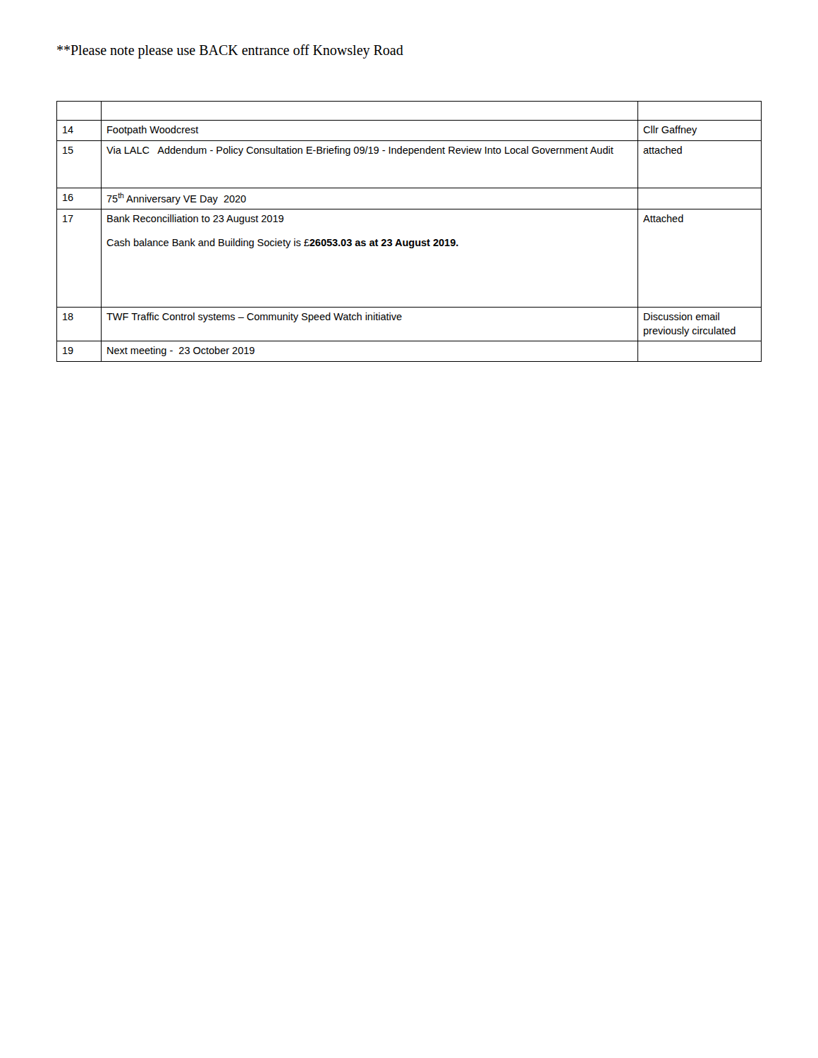**Please note please use BACK entrance off Knowsley Road
| 14 | Footpath Woodcrest | Cllr Gaffney |
| 15 | Via LALC Addendum - Policy Consultation E-Briefing 09/19 - Independent Review Into Local Government Audit | attached |
| 16 | 75 th Anniversary VE Day 2020 | |
| 17 | Bank Reconcilliation to 23 August 2019 Cash balance Bank and Building Society is £ 26053.03 as at 23 August 2019. | Attached |
| 18 | TWF Traffic Control systems – Community Speed Watch initiative | Discussion email previously circulated |
| 19 | Next meeting - 23 October 2019 | |